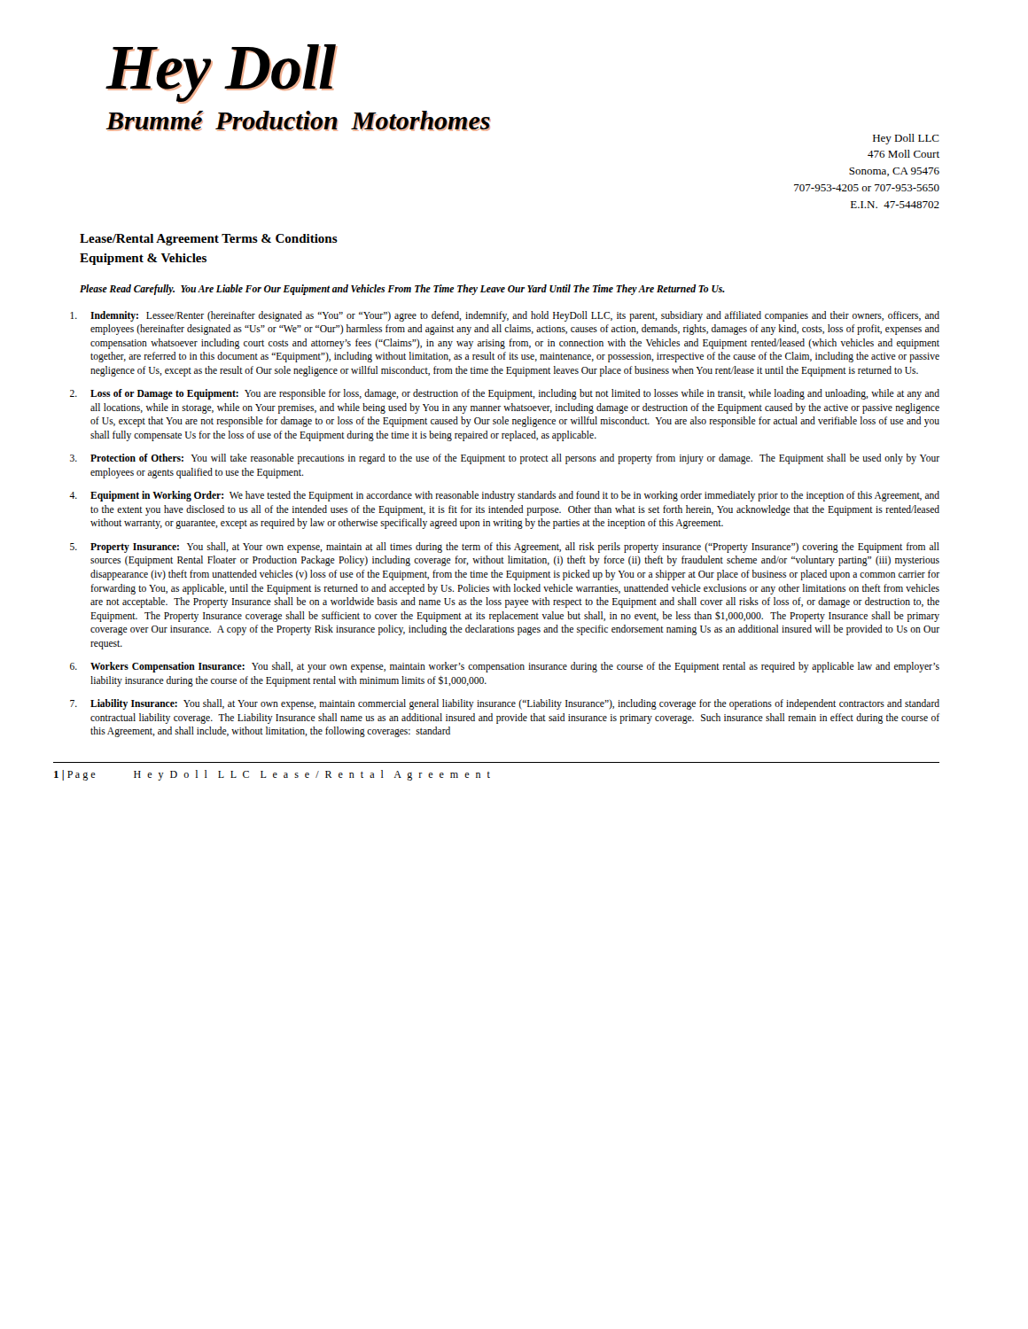Hey Doll
Brummé Production Motorhomes
Hey Doll LLC
476 Moll Court
Sonoma, CA 95476
707-953-4205 or 707-953-5650
E.I.N. 47-5448702
Lease/Rental Agreement Terms & Conditions
Equipment & Vehicles
Please Read Carefully. You Are Liable For Our Equipment and Vehicles From The Time They Leave Our Yard Until The Time They Are Returned To Us.
Indemnity: Lessee/Renter (hereinafter designated as “You” or “Your”) agree to defend, indemnify, and hold HeyDoll LLC, its parent, subsidiary and affiliated companies and their owners, officers, and employees (hereinafter designated as “Us” or “We” or “Our”) harmless from and against any and all claims, actions, causes of action, demands, rights, damages of any kind, costs, loss of profit, expenses and compensation whatsoever including court costs and attorney’s fees (“Claims”), in any way arising from, or in connection with the Vehicles and Equipment rented/leased (which vehicles and equipment together, are referred to in this document as “Equipment”), including without limitation, as a result of its use, maintenance, or possession, irrespective of the cause of the Claim, including the active or passive negligence of Us, except as the result of Our sole negligence or willful misconduct, from the time the Equipment leaves Our place of business when You rent/lease it until the Equipment is returned to Us.
Loss of or Damage to Equipment: You are responsible for loss, damage, or destruction of the Equipment, including but not limited to losses while in transit, while loading and unloading, while at any and all locations, while in storage, while on Your premises, and while being used by You in any manner whatsoever, including damage or destruction of the Equipment caused by the active or passive negligence of Us, except that You are not responsible for damage to or loss of the Equipment caused by Our sole negligence or willful misconduct. You are also responsible for actual and verifiable loss of use and you shall fully compensate Us for the loss of use of the Equipment during the time it is being repaired or replaced, as applicable.
Protection of Others: You will take reasonable precautions in regard to the use of the Equipment to protect all persons and property from injury or damage. The Equipment shall be used only by Your employees or agents qualified to use the Equipment.
Equipment in Working Order: We have tested the Equipment in accordance with reasonable industry standards and found it to be in working order immediately prior to the inception of this Agreement, and to the extent you have disclosed to us all of the intended uses of the Equipment, it is fit for its intended purpose. Other than what is set forth herein, You acknowledge that the Equipment is rented/leased without warranty, or guarantee, except as required by law or otherwise specifically agreed upon in writing by the parties at the inception of this Agreement.
Property Insurance: You shall, at Your own expense, maintain at all times during the term of this Agreement, all risk perils property insurance (“Property Insurance”) covering the Equipment from all sources (Equipment Rental Floater or Production Package Policy) including coverage for, without limitation, (i) theft by force (ii) theft by fraudulent scheme and/or “voluntary parting” (iii) mysterious disappearance (iv) theft from unattended vehicles (v) loss of use of the Equipment, from the time the Equipment is picked up by You or a shipper at Our place of business or placed upon a common carrier for forwarding to You, as applicable, until the Equipment is returned to and accepted by Us. Policies with locked vehicle warranties, unattended vehicle exclusions or any other limitations on theft from vehicles are not acceptable. The Property Insurance shall be on a worldwide basis and name Us as the loss payee with respect to the Equipment and shall cover all risks of loss of, or damage or destruction to, the Equipment. The Property Insurance coverage shall be sufficient to cover the Equipment at its replacement value but shall, in no event, be less than $1,000,000. The Property Insurance shall be primary coverage over Our insurance. A copy of the Property Risk insurance policy, including the declarations pages and the specific endorsement naming Us as an additional insured will be provided to Us on Our request.
Workers Compensation Insurance: You shall, at your own expense, maintain worker’s compensation insurance during the course of the Equipment rental as required by applicable law and employer’s liability insurance during the course of the Equipment rental with minimum limits of $1,000,000.
Liability Insurance: You shall, at Your own expense, maintain commercial general liability insurance (“Liability Insurance”), including coverage for the operations of independent contractors and standard contractual liability coverage. The Liability Insurance shall name us as an additional insured and provide that said insurance is primary coverage. Such insurance shall remain in effect during the course of this Agreement, and shall include, without limitation, the following coverages: standard
1 | P a g e H e y D o l l L L C L e a s e / R e n t a l A g r e e m e n t